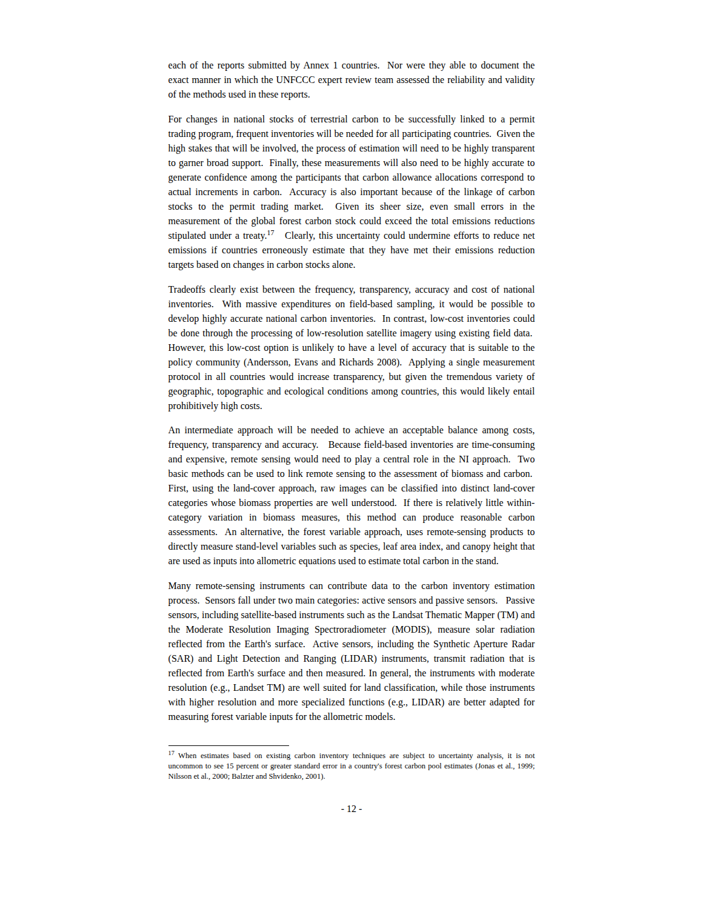each of the reports submitted by Annex 1 countries. Nor were they able to document the exact manner in which the UNFCCC expert review team assessed the reliability and validity of the methods used in these reports.
For changes in national stocks of terrestrial carbon to be successfully linked to a permit trading program, frequent inventories will be needed for all participating countries. Given the high stakes that will be involved, the process of estimation will need to be highly transparent to garner broad support. Finally, these measurements will also need to be highly accurate to generate confidence among the participants that carbon allowance allocations correspond to actual increments in carbon. Accuracy is also important because of the linkage of carbon stocks to the permit trading market. Given its sheer size, even small errors in the measurement of the global forest carbon stock could exceed the total emissions reductions stipulated under a treaty.17 Clearly, this uncertainty could undermine efforts to reduce net emissions if countries erroneously estimate that they have met their emissions reduction targets based on changes in carbon stocks alone.
Tradeoffs clearly exist between the frequency, transparency, accuracy and cost of national inventories. With massive expenditures on field-based sampling, it would be possible to develop highly accurate national carbon inventories. In contrast, low-cost inventories could be done through the processing of low-resolution satellite imagery using existing field data. However, this low-cost option is unlikely to have a level of accuracy that is suitable to the policy community (Andersson, Evans and Richards 2008). Applying a single measurement protocol in all countries would increase transparency, but given the tremendous variety of geographic, topographic and ecological conditions among countries, this would likely entail prohibitively high costs.
An intermediate approach will be needed to achieve an acceptable balance among costs, frequency, transparency and accuracy. Because field-based inventories are time-consuming and expensive, remote sensing would need to play a central role in the NI approach. Two basic methods can be used to link remote sensing to the assessment of biomass and carbon. First, using the land-cover approach, raw images can be classified into distinct land-cover categories whose biomass properties are well understood. If there is relatively little within-category variation in biomass measures, this method can produce reasonable carbon assessments. An alternative, the forest variable approach, uses remote-sensing products to directly measure stand-level variables such as species, leaf area index, and canopy height that are used as inputs into allometric equations used to estimate total carbon in the stand.
Many remote-sensing instruments can contribute data to the carbon inventory estimation process. Sensors fall under two main categories: active sensors and passive sensors. Passive sensors, including satellite-based instruments such as the Landsat Thematic Mapper (TM) and the Moderate Resolution Imaging Spectroradiometer (MODIS), measure solar radiation reflected from the Earth's surface. Active sensors, including the Synthetic Aperture Radar (SAR) and Light Detection and Ranging (LIDAR) instruments, transmit radiation that is reflected from Earth's surface and then measured. In general, the instruments with moderate resolution (e.g., Landset TM) are well suited for land classification, while those instruments with higher resolution and more specialized functions (e.g., LIDAR) are better adapted for measuring forest variable inputs for the allometric models.
17 When estimates based on existing carbon inventory techniques are subject to uncertainty analysis, it is not uncommon to see 15 percent or greater standard error in a country's forest carbon pool estimates (Jonas et al., 1999; Nilsson et al., 2000; Balzter and Shvidenko, 2001).
- 12 -